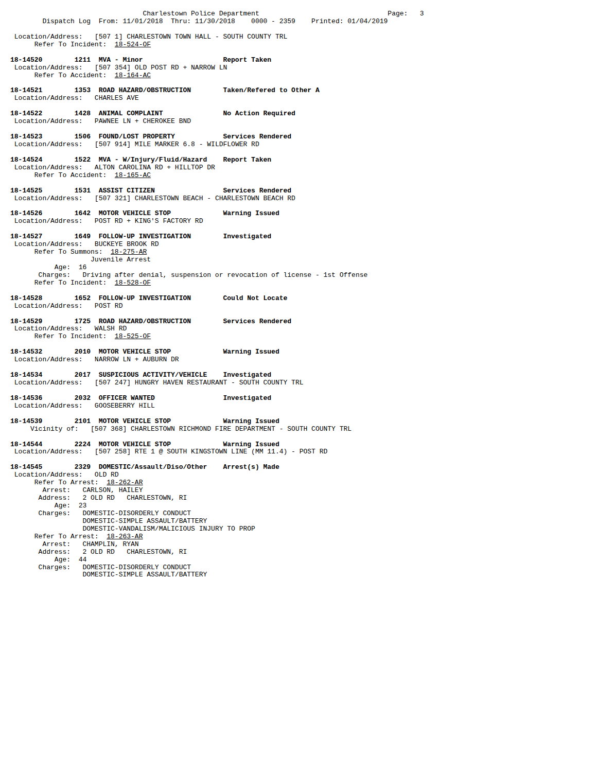Charlestown Police Department                                Page:   3
        Dispatch Log  From: 11/01/2018  Thru: 11/30/2018    0000 - 2359    Printed: 01/04/2019

 Location/Address:   [507 1] CHARLESTOWN TOWN HALL - SOUTH COUNTY TRL
      Refer To Incident:  18-524-OF

18-14520        1211  MVA - Minor                    Report Taken
 Location/Address:   [507 354] OLD POST RD + NARROW LN
      Refer To Accident:  18-164-AC

18-14521        1353  ROAD HAZARD/OBSTRUCTION        Taken/Refered to Other A
 Location/Address:   CHARLES AVE

18-14522        1428  ANIMAL COMPLAINT               No Action Required
 Location/Address:   PAWNEE LN + CHEROKEE BND

18-14523        1506  FOUND/LOST PROPERTY            Services Rendered
 Location/Address:   [507 914] MILE MARKER 6.8 - WILDFLOWER RD

18-14524        1522  MVA - W/Injury/Fluid/Hazard    Report Taken
 Location/Address:   ALTON CAROLINA RD + HILLTOP DR
      Refer To Accident:  18-165-AC

18-14525        1531  ASSIST CITIZEN                 Services Rendered
 Location/Address:   [507 321] CHARLESTOWN BEACH - CHARLESTOWN BEACH RD

18-14526        1642  MOTOR VEHICLE STOP             Warning Issued
 Location/Address:   POST RD + KING'S FACTORY RD

18-14527        1649  FOLLOW-UP INVESTIGATION        Investigated
 Location/Address:   BUCKEYE BROOK RD
      Refer To Summons:  18-275-AR
                    Juvenile Arrest
           Age:  16
       Charges:   Driving after denial, suspension or revocation of license - 1st Offense
      Refer To Incident:  18-528-OF

18-14528        1652  FOLLOW-UP INVESTIGATION        Could Not Locate
 Location/Address:   POST RD

18-14529        1725  ROAD HAZARD/OBSTRUCTION        Services Rendered
 Location/Address:   WALSH RD
      Refer To Incident:  18-525-OF

18-14532        2010  MOTOR VEHICLE STOP             Warning Issued
 Location/Address:   NARROW LN + AUBURN DR

18-14534        2017  SUSPICIOUS ACTIVITY/VEHICLE    Investigated
 Location/Address:   [507 247] HUNGRY HAVEN RESTAURANT - SOUTH COUNTY TRL

18-14536        2032  OFFICER WANTED                 Investigated
 Location/Address:   GOOSEBERRY HILL

18-14539        2101  MOTOR VEHICLE STOP             Warning Issued
     Vicinity of:   [507 368] CHARLESTOWN RICHMOND FIRE DEPARTMENT - SOUTH COUNTY TRL

18-14544        2224  MOTOR VEHICLE STOP             Warning Issued
 Location/Address:   [507 258] RTE 1 @ SOUTH KINGSTOWN LINE (MM 11.4) - POST RD

18-14545        2329  DOMESTIC/Assault/Diso/Other    Arrest(s) Made
 Location/Address:   OLD RD
      Refer To Arrest:  18-262-AR
        Arrest:   CARLSON, HAILEY
       Address:   2 OLD RD   CHARLESTOWN, RI
           Age:  23
       Charges:   DOMESTIC-DISORDERLY CONDUCT
                  DOMESTIC-SIMPLE ASSAULT/BATTERY
                  DOMESTIC-VANDALISM/MALICIOUS INJURY TO PROP
      Refer To Arrest:  18-263-AR
        Arrest:   CHAMPLIN, RYAN
       Address:   2 OLD RD   CHARLESTOWN, RI
           Age:  44
       Charges:   DOMESTIC-DISORDERLY CONDUCT
                  DOMESTIC-SIMPLE ASSAULT/BATTERY